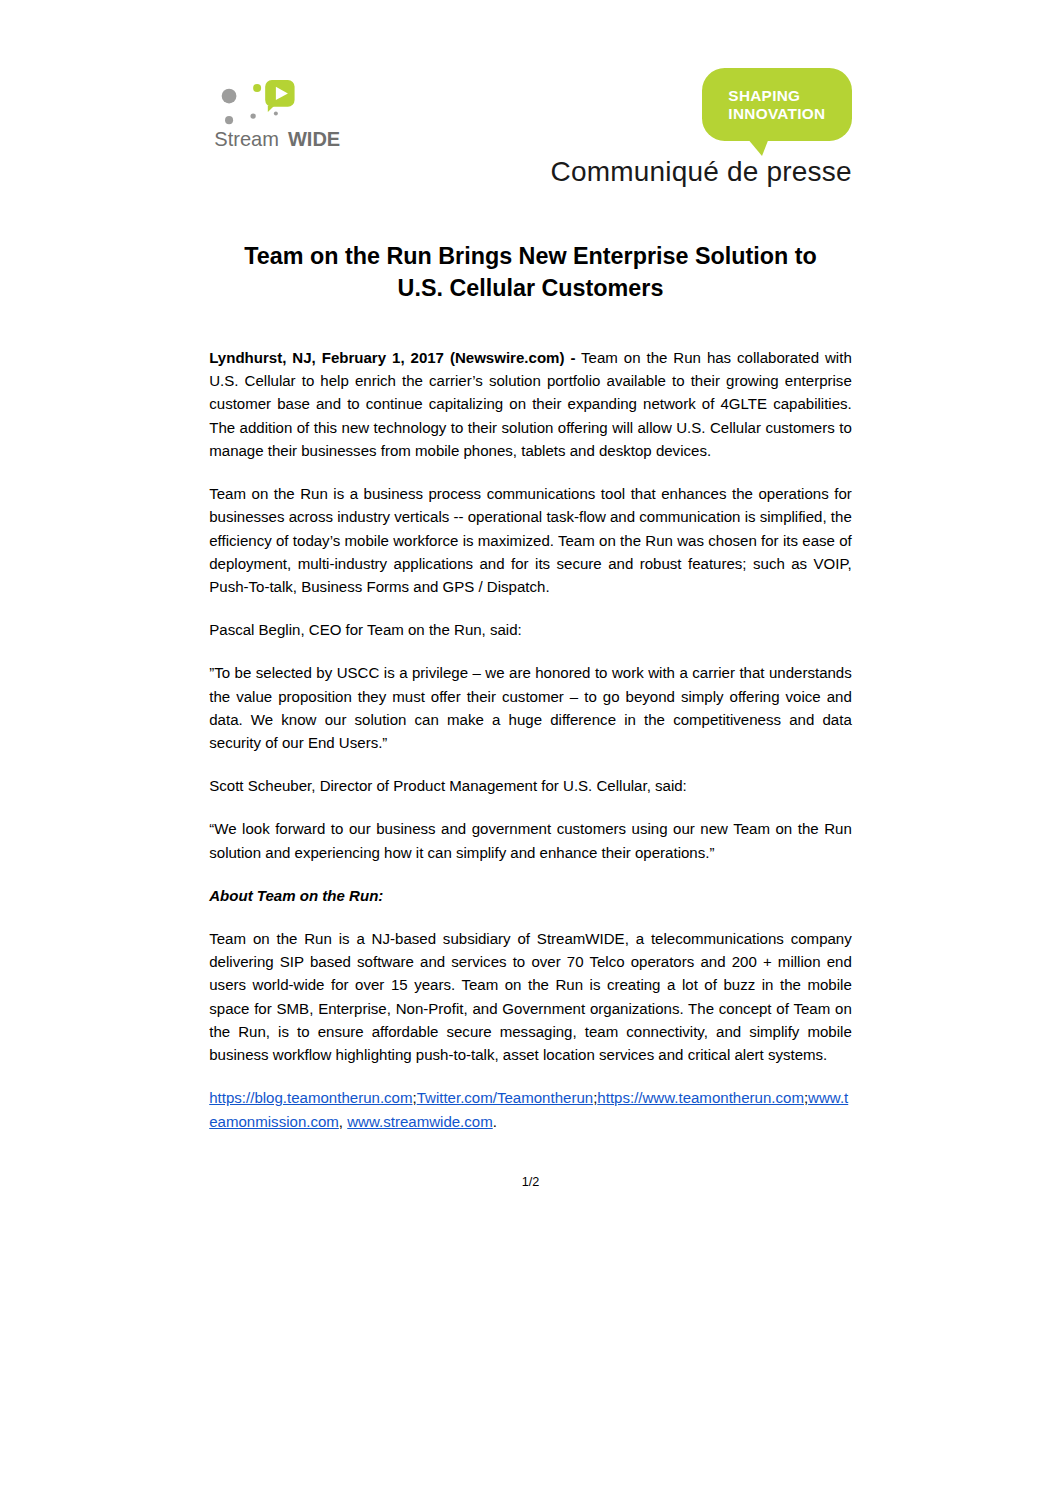Stream WIDE
SHAPING
INNOVATION
Communiqué de presse
Team on the Run Brings New Enterprise Solution to U.S. Cellular Customers
Lyndhurst, NJ, February 1, 2017 (Newswire.com) - Team on the Run has collaborated with U.S. Cellular to help enrich the carrier’s solution portfolio available to their growing enterprise customer base and to continue capitalizing on their expanding network of 4GLTE capabilities. The addition of this new technology to their solution offering will allow U.S. Cellular customers to manage their businesses from mobile phones, tablets and desktop devices.
Team on the Run is a business process communications tool that enhances the operations for businesses across industry verticals -- operational task-flow and communication is simplified, the efficiency of today’s mobile workforce is maximized. Team on the Run was chosen for its ease of deployment, multi-industry applications and for its secure and robust features; such as VOIP, Push-To-talk, Business Forms and GPS / Dispatch.
Pascal Beglin, CEO for Team on the Run, said:
”To be selected by USCC is a privilege – we are honored to work with a carrier that understands the value proposition they must offer their customer – to go beyond simply offering voice and data. We know our solution can make a huge difference in the competitiveness and data security of our End Users.”
Scott Scheuber, Director of Product Management for U.S. Cellular, said:
“We look forward to our business and government customers using our new Team on the Run solution and experiencing how it can simplify and enhance their operations.”
About Team on the Run:
Team on the Run is a NJ-based subsidiary of StreamWIDE, a telecommunications company delivering SIP based software and services to over 70 Telco operators and 200 + million end users world-wide for over 15 years. Team on the Run is creating a lot of buzz in the mobile space for SMB, Enterprise, Non-Profit, and Government organizations. The concept of Team on the Run, is to ensure affordable secure messaging, team connectivity, and simplify mobile business workflow highlighting push-to-talk, asset location services and critical alert systems.
https://blog.teamontherun.com;Twitter.com/Teamontherun;https://www.teamontherun.com;www.teamonmission.com, www.streamwide.com.
1/2